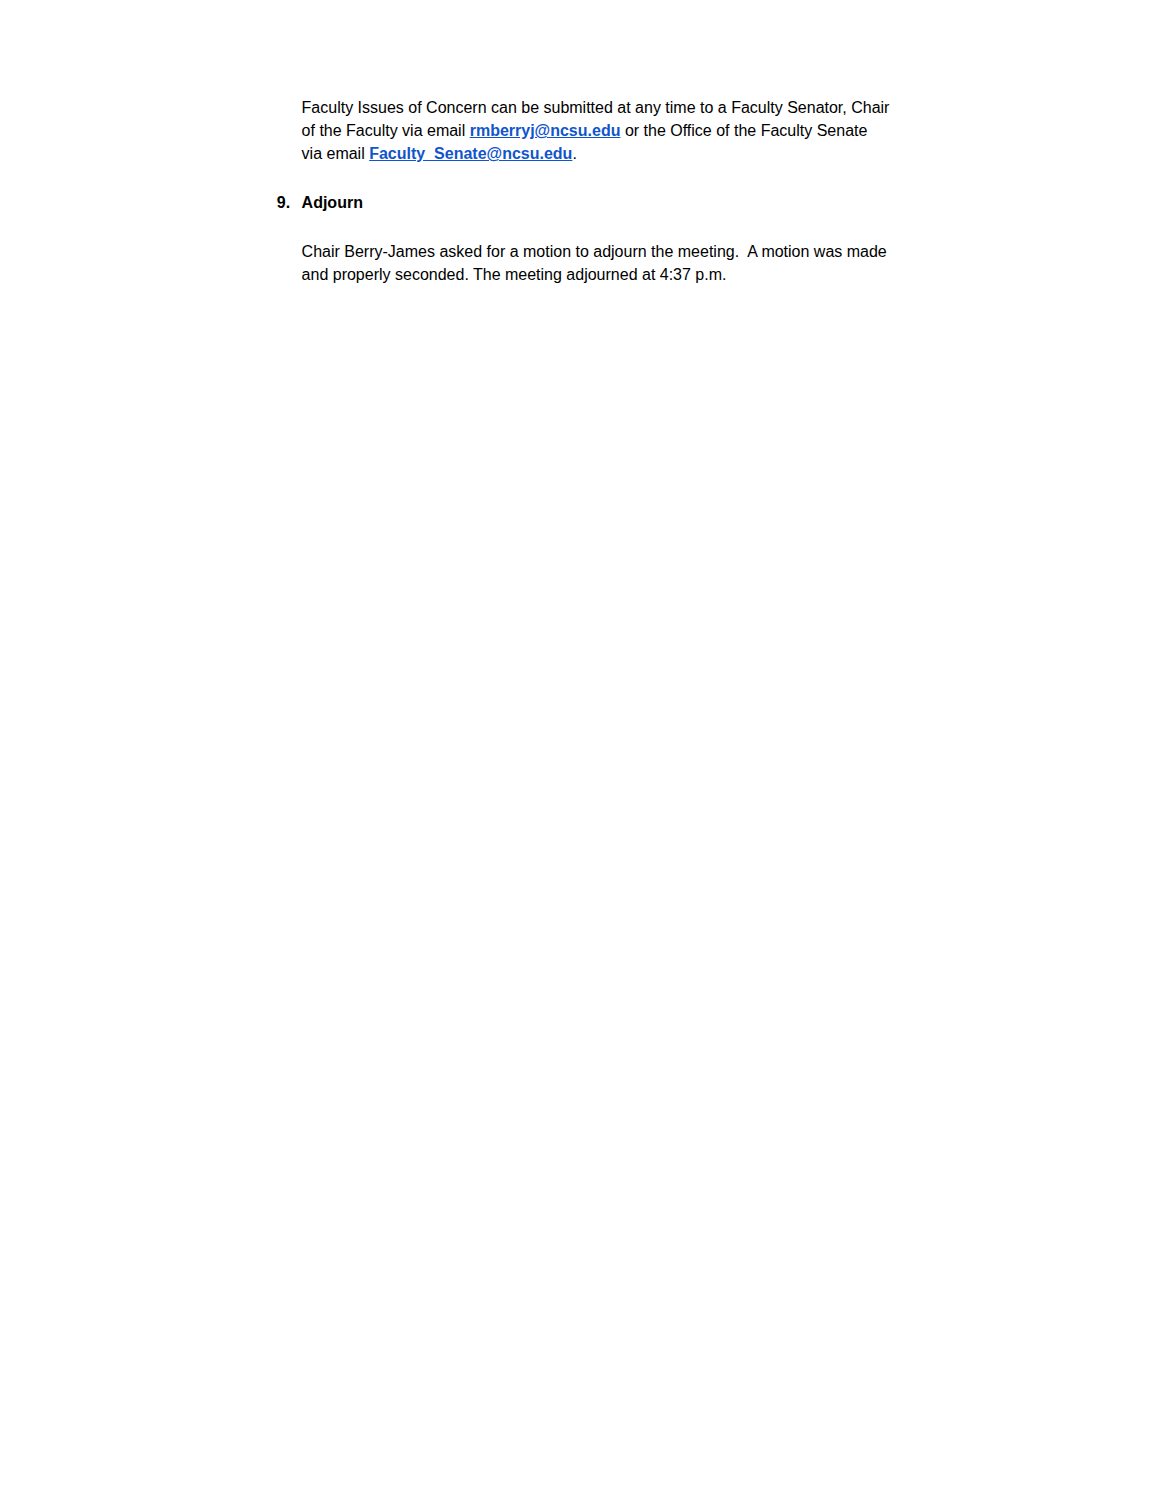Faculty Issues of Concern can be submitted at any time to a Faculty Senator, Chair of the Faculty via email rmberryj@ncsu.edu or the Office of the Faculty Senate via email Faculty_Senate@ncsu.edu.
9.
Adjourn
Chair Berry-James asked for a motion to adjourn the meeting. A motion was made and properly seconded. The meeting adjourned at 4:37 p.m.